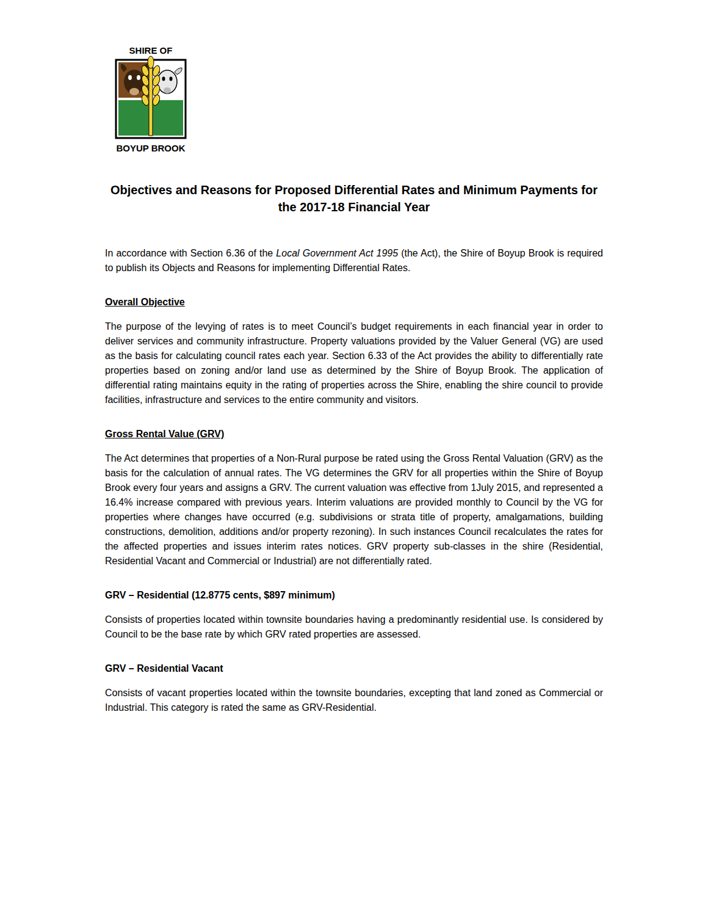SHIRE OF BOYUP BROOK
Objectives and Reasons for Proposed Differential Rates and Minimum Payments for the 2017-18 Financial Year
In accordance with Section 6.36 of the Local Government Act 1995 (the Act), the Shire of Boyup Brook is required to publish its Objects and Reasons for implementing Differential Rates.
Overall Objective
The purpose of the levying of rates is to meet Council’s budget requirements in each financial year in order to deliver services and community infrastructure. Property valuations provided by the Valuer General (VG) are used as the basis for calculating council rates each year. Section 6.33 of the Act provides the ability to differentially rate properties based on zoning and/or land use as determined by the Shire of Boyup Brook. The application of differential rating maintains equity in the rating of properties across the Shire, enabling the shire council to provide facilities, infrastructure and services to the entire community and visitors.
Gross Rental Value (GRV)
The Act determines that properties of a Non-Rural purpose be rated using the Gross Rental Valuation (GRV) as the basis for the calculation of annual rates. The VG determines the GRV for all properties within the Shire of Boyup Brook every four years and assigns a GRV. The current valuation was effective from 1July 2015, and represented a 16.4% increase compared with previous years. Interim valuations are provided monthly to Council by the VG for properties where changes have occurred (e.g. subdivisions or strata title of property, amalgamations, building constructions, demolition, additions and/or property rezoning). In such instances Council recalculates the rates for the affected properties and issues interim rates notices. GRV property sub-classes in the shire (Residential, Residential Vacant and Commercial or Industrial) are not differentially rated.
GRV – Residential (12.8775 cents, $897 minimum)
Consists of properties located within townsite boundaries having a predominantly residential use. Is considered by Council to be the base rate by which GRV rated properties are assessed.
GRV – Residential Vacant
Consists of vacant properties located within the townsite boundaries, excepting that land zoned as Commercial or Industrial. This category is rated the same as GRV-Residential.